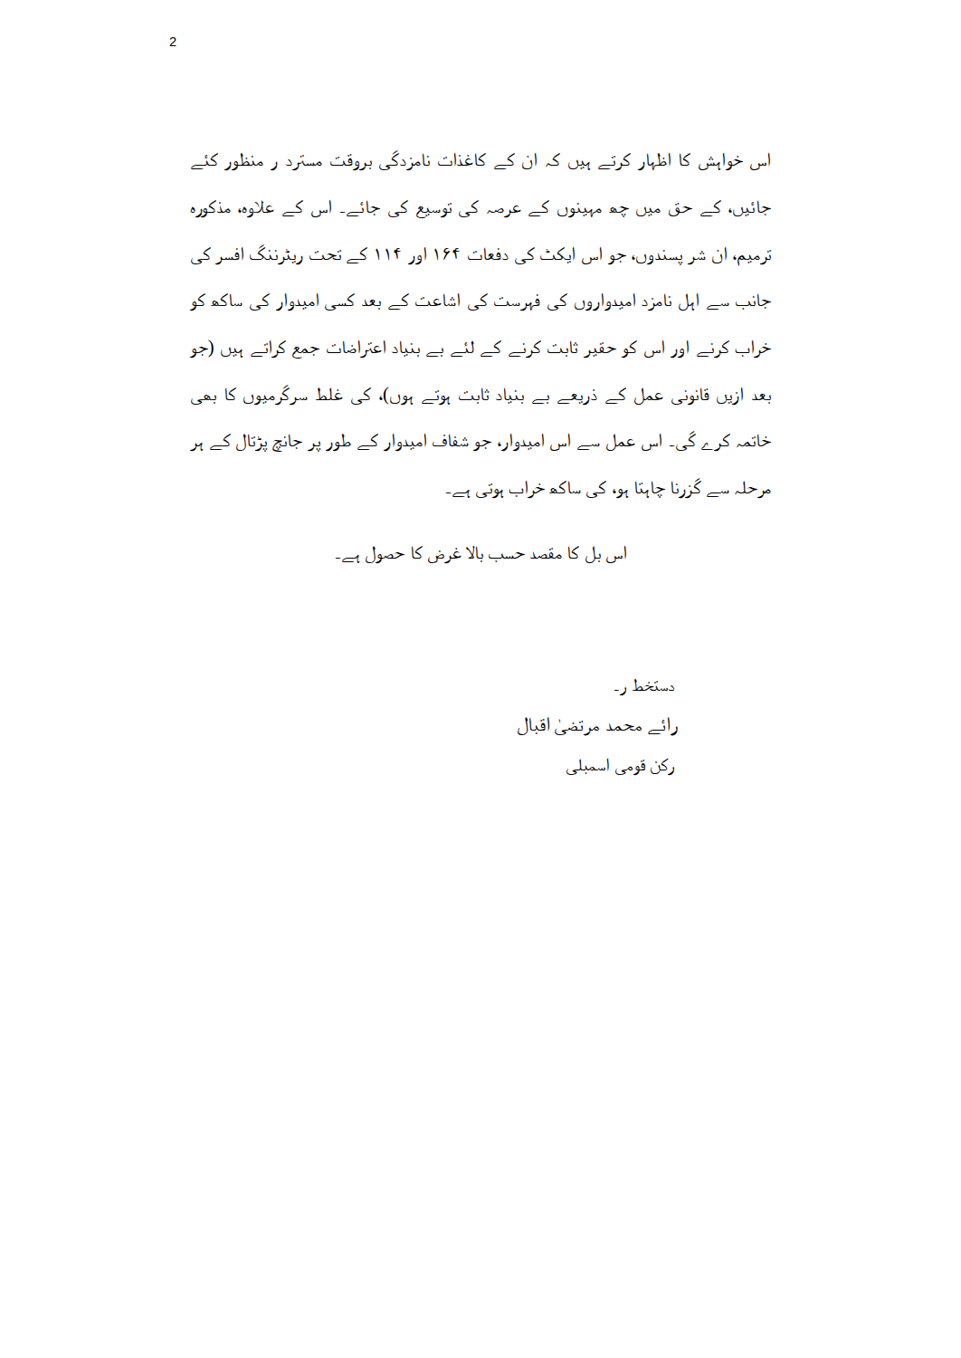2
اس خواہش کا اظہار کرتے ہیں کہ ان کے کاغذات نامزدگی بروقت مسترد ر منظور کئے جائیں، کے حق میں چھ مہینوں کے عرصہ کی توسیع کی جائے۔ اس کے علاوہ، مذکورہ ترمیم، ان شر پسندوں، جو اس ایکٹ کی دفعات ۱۶۴ اور ۱۱۴ کے تحت ریٹرننگ افسر کی جانب سے اہل نامزد امیدواروں کی فہرست کی اشاعت کے بعد کسی امیدوار کی ساکھ کو خراب کرنے اور اس کو حقیر ثابت کرنے کے لئے بے بنیاد اعتراضات جمع کراتے ہیں (جو بعد ازیں قانونی عمل کے ذریعے بے بنیاد ثابت ہوتے ہوں)، کی غلط سرگرمیوں کا بھی خاتمہ کرے گی۔ اس عمل سے اس امیدوار، جو شفاف امیدوار کے طور پر جانچ پڑتال کے ہر مرحلہ سے گزرنا چاہتا ہو، کی ساکھ خراب ہوتی ہے۔
اس بل کا مقصد حسب بالا غرض کا حصول ہے۔
دستخط ر۔ رائے محمد مرتضیٰ اقبال رکن قومی اسمبلی